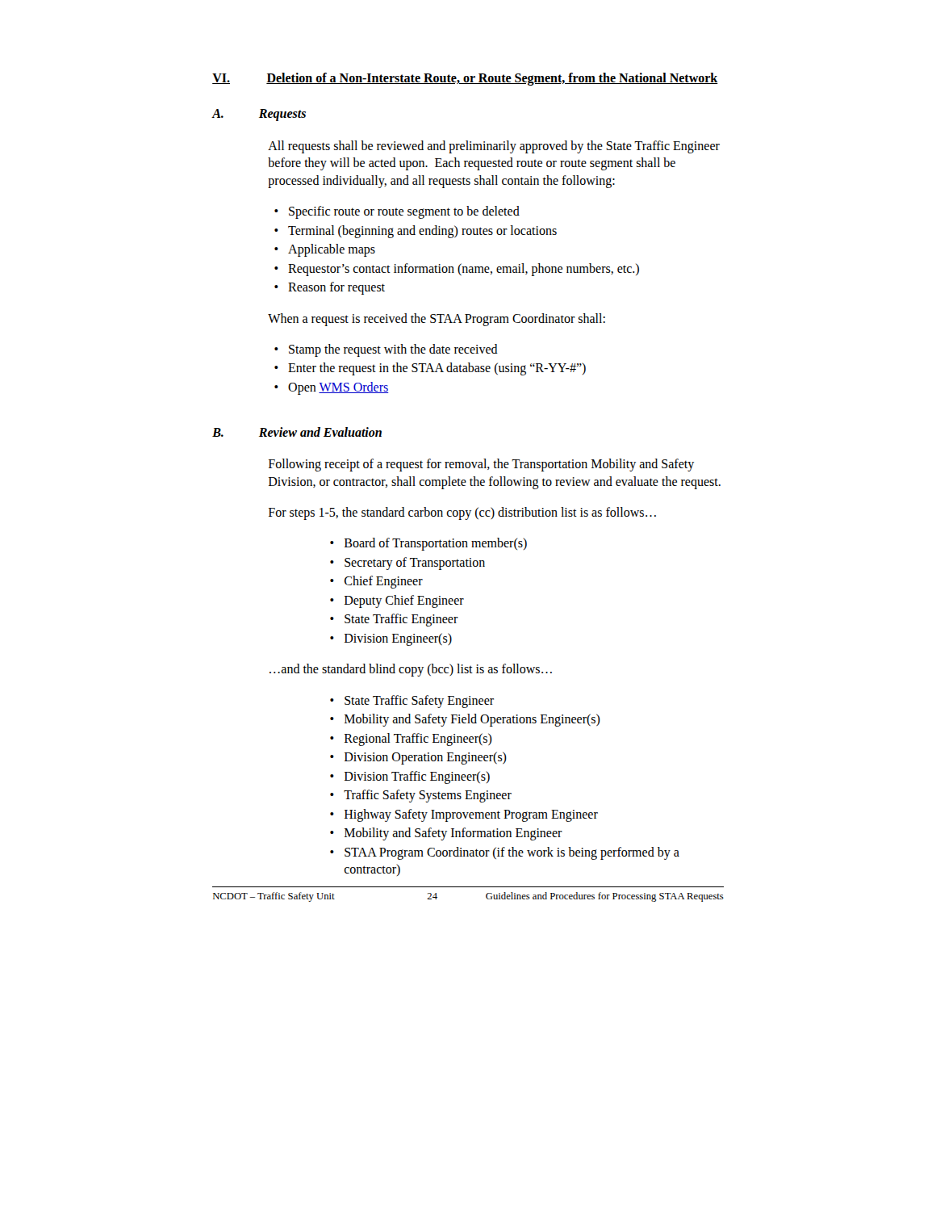VI. Deletion of a Non-Interstate Route, or Route Segment, from the National Network
A. Requests
All requests shall be reviewed and preliminarily approved by the State Traffic Engineer before they will be acted upon. Each requested route or route segment shall be processed individually, and all requests shall contain the following:
Specific route or route segment to be deleted
Terminal (beginning and ending) routes or locations
Applicable maps
Requestor’s contact information (name, email, phone numbers, etc.)
Reason for request
When a request is received the STAA Program Coordinator shall:
Stamp the request with the date received
Enter the request in the STAA database (using “R-YY-#”)
Open WMS Orders
B. Review and Evaluation
Following receipt of a request for removal, the Transportation Mobility and Safety Division, or contractor, shall complete the following to review and evaluate the request.
For steps 1-5, the standard carbon copy (cc) distribution list is as follows…
Board of Transportation member(s)
Secretary of Transportation
Chief Engineer
Deputy Chief Engineer
State Traffic Engineer
Division Engineer(s)
…and the standard blind copy (bcc) list is as follows…
State Traffic Safety Engineer
Mobility and Safety Field Operations Engineer(s)
Regional Traffic Engineer(s)
Division Operation Engineer(s)
Division Traffic Engineer(s)
Traffic Safety Systems Engineer
Highway Safety Improvement Program Engineer
Mobility and Safety Information Engineer
STAA Program Coordinator (if the work is being performed by a contractor)
| NCDOT – Traffic Safety Unit | 24 | Guidelines and Procedures for Processing STAA Requests |